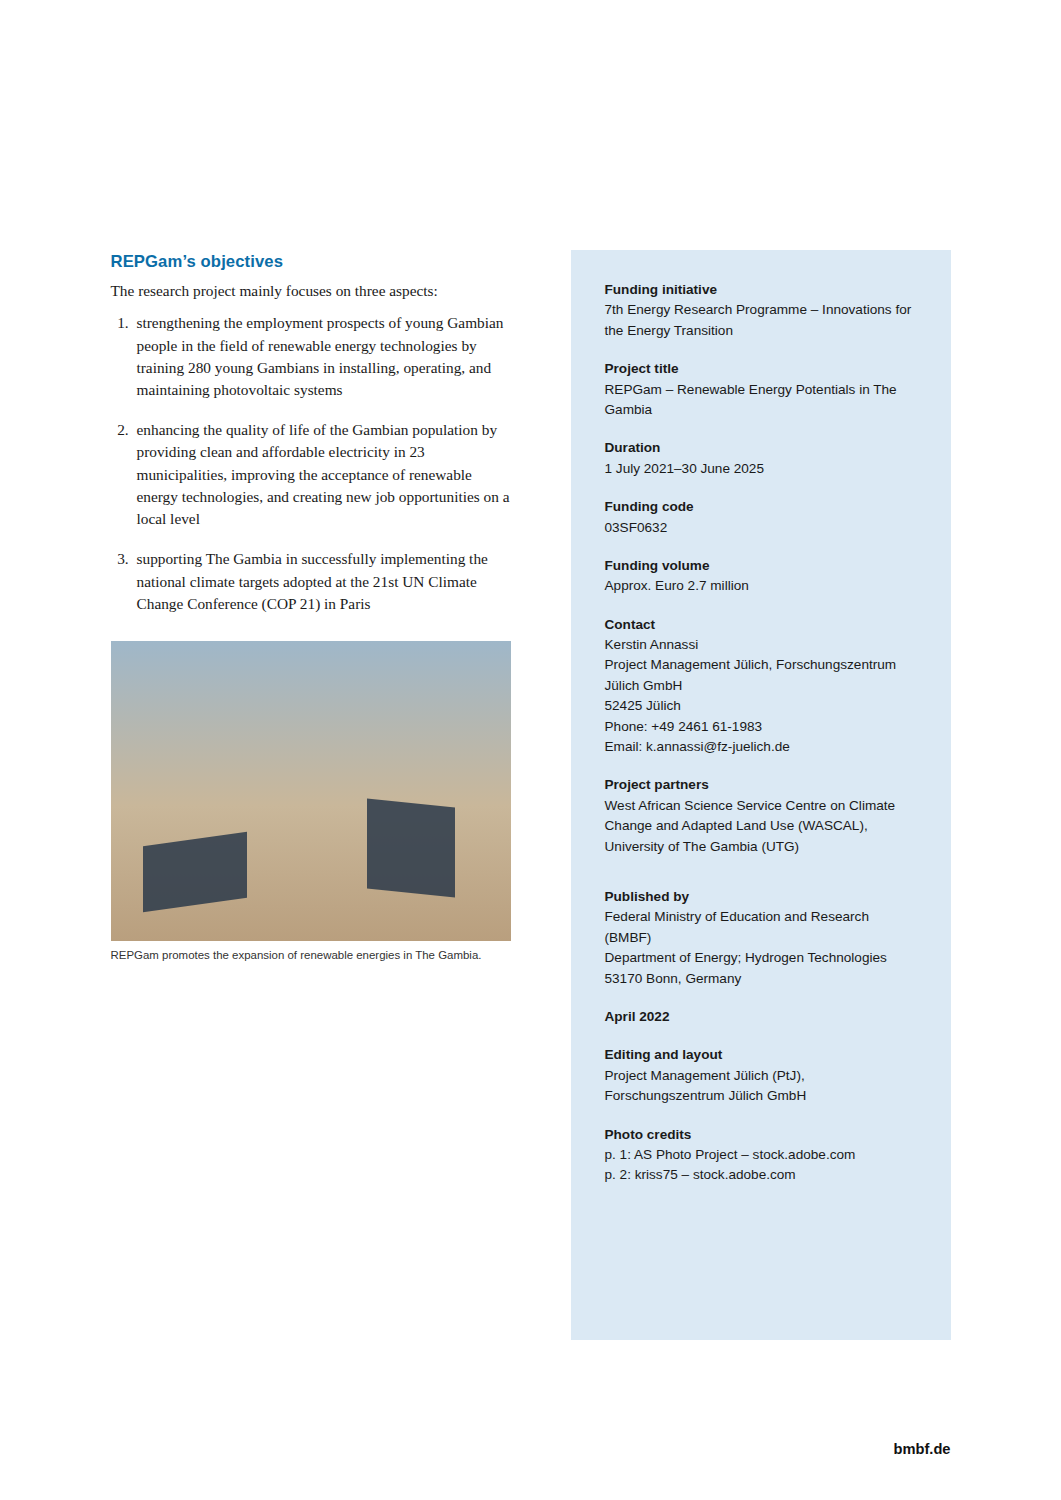REPGam’s objectives
The research project mainly focuses on three aspects:
strengthening the employment prospects of young Gambian people in the field of renewable energy technologies by training 280 young Gambians in installing, operating, and maintaining photovoltaic systems
enhancing the quality of life of the Gambian population by providing clean and affordable electricity in 23 municipalities, improving the acceptance of renewable energy technologies, and creating new job opportunities on a local level
supporting The Gambia in successfully implementing the national climate targets adopted at the 21st UN Climate Change Conference (COP 21) in Paris
REPGam promotes the expansion of renewable energies in The Gambia.
Funding initiative
7th Energy Research Programme – Innovations for the Energy Transition
Project title
REPGam – Renewable Energy Potentials in The Gambia
Duration
1 July 2021–30 June 2025
Funding code
03SF0632
Funding volume
Approx. Euro 2.7 million
Contact
Kerstin Annassi
Project Management Jülich, Forschungszentrum Jülich GmbH
52425 Jülich
Phone: +49 2461 61-1983
Email: k.annassi@fz-juelich.de
Project partners
West African Science Service Centre on Climate Change and Adapted Land Use (WASCAL), University of The Gambia (UTG)
Published by
Federal Ministry of Education and Research (BMBF)
Department of Energy; Hydrogen Technologies
53170 Bonn, Germany
April 2022
Editing and layout
Project Management Jülich (PtJ), Forschungszentrum Jülich GmbH
Photo credits
p. 1: AS Photo Project – stock.adobe.com
p. 2: kriss75 – stock.adobe.com
bmbf.de